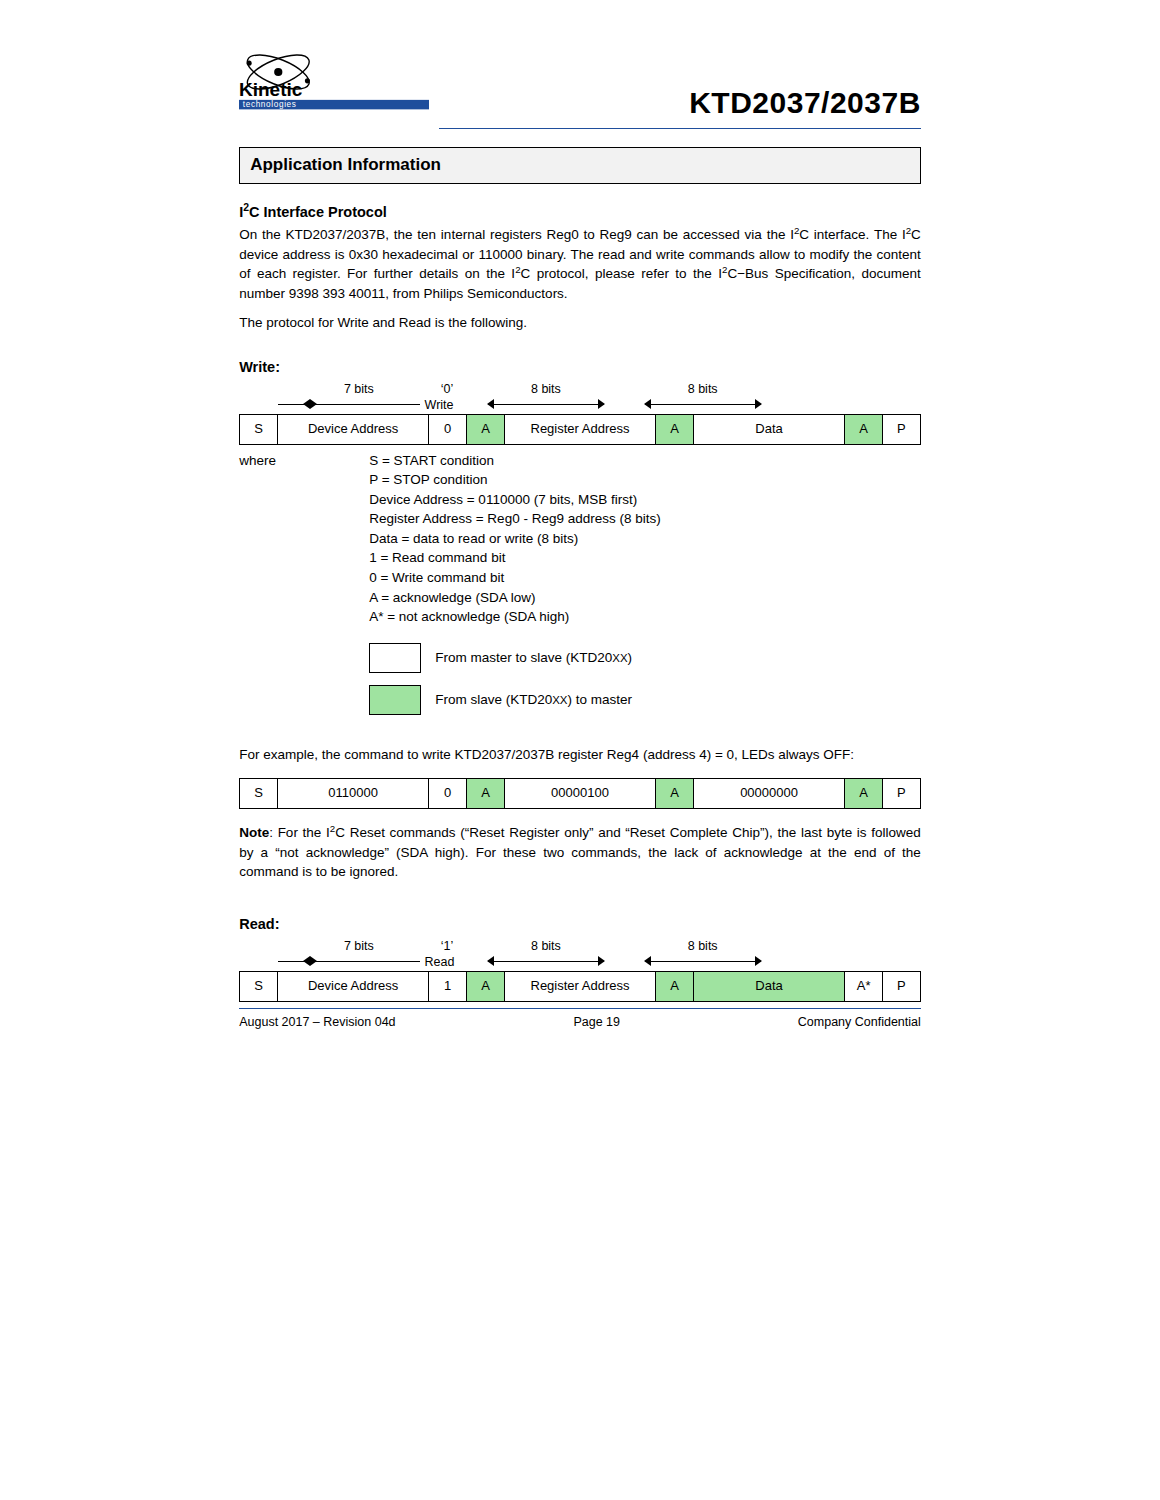Kinetic technologies
KTD2037/2037B
Application Information
I2C Interface Protocol
On the KTD2037/2037B, the ten internal registers Reg0 to Reg9 can be accessed via the I2C interface. The I2C device address is 0x30 hexadecimal or 110000 binary. The read and write commands allow to modify the content of each register. For further details on the I2C protocol, please refer to the I2C−Bus Specification, document number 9398 393 40011, from Philips Semiconductors.
The protocol for Write and Read is the following.
Write:
7 bits
‘0’
Write
8 bits
8 bits
| S | Device Address | 0 | A | Register Address | A | Data | A | P |
where
S = START condition
P = STOP condition
Device Address = 0110000 (7 bits, MSB first)
Register Address = Reg0 - Reg9 address (8 bits)
Data = data to read or write (8 bits)
1 = Read command bit
0 = Write command bit
A = acknowledge (SDA low)
A* = not acknowledge (SDA high)
From master to slave (KTD20XX)
From slave (KTD20XX) to master
For example, the command to write KTD2037/2037B register Reg4 (address 4) = 0, LEDs always OFF:
| S | 0110000 | 0 | A | 00000100 | A | 00000000 | A | P |
Note: For the I2C Reset commands (“Reset Register only” and “Reset Complete Chip”), the last byte is followed by a “not acknowledge” (SDA high). For these two commands, the lack of acknowledge at the end of the command is to be ignored.
Read:
7 bits
‘1’
Read
8 bits
8 bits
| S | Device Address | 1 | A | Register Address | A | Data | A* | P |
August 2017 – Revision 04d
Page 19
Company Confidential